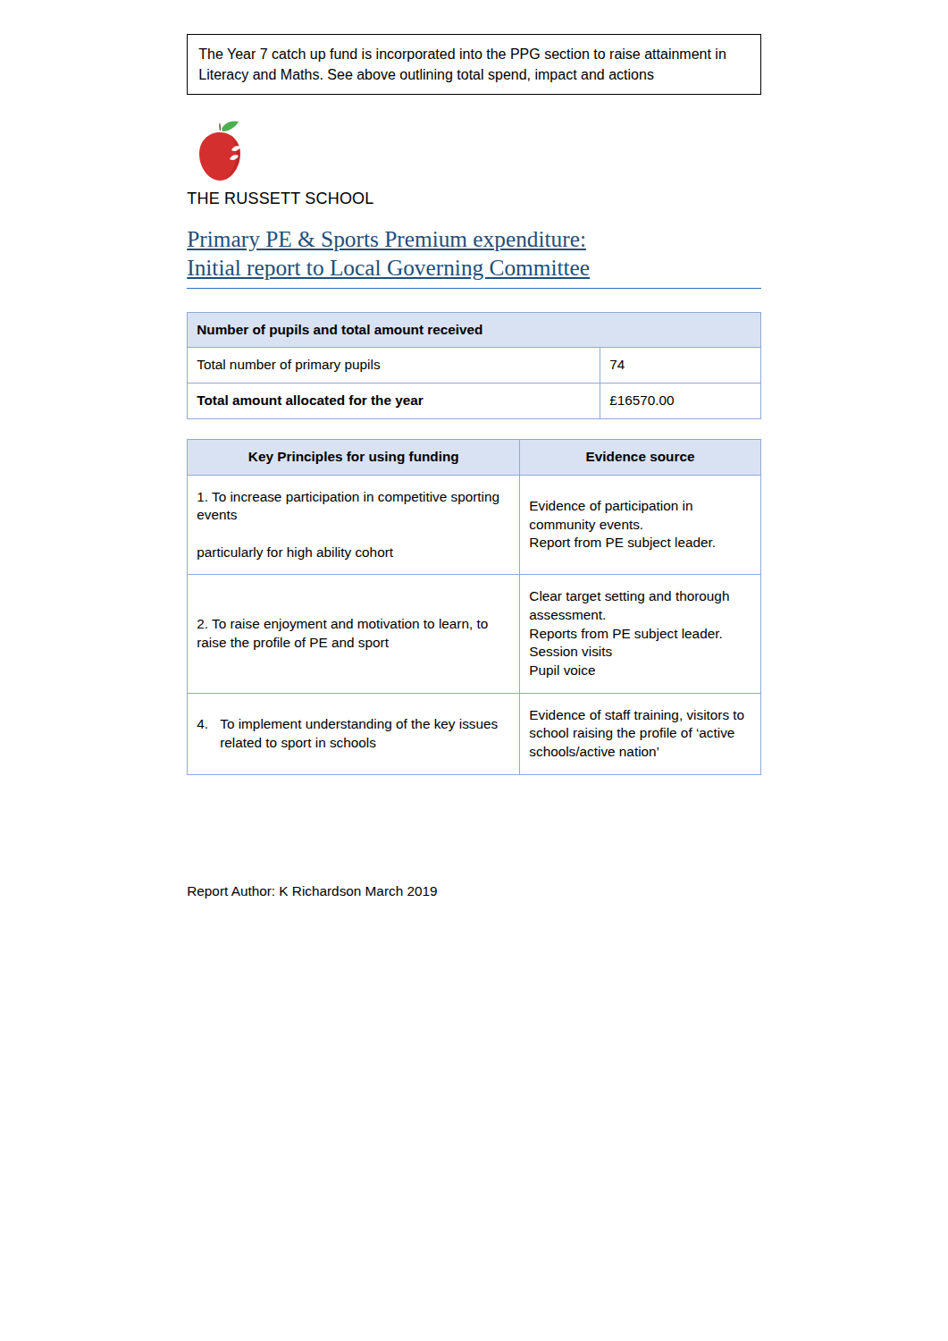The Year 7 catch up fund is incorporated into the PPG section to raise attainment in Literacy and Maths. See above outlining total spend, impact and actions
THE RUSSETT SCHOOL
Primary PE & Sports Premium expenditure:
Initial report to Local Governing Committee
| Number of pupils and total amount received |
| Total number of primary pupils | 74 |
| Total amount allocated for the year | £16570.00 |
| Key Principles for using funding | Evidence source |
| --- | --- |
| 1. To increase participation in competitive sporting events particularly for high ability cohort | Evidence of participation in community events. Report from PE subject leader. |
| 2. To raise enjoyment and motivation to learn, to raise the profile of PE and sport | Clear target setting and thorough assessment. Reports from PE subject leader. Session visits Pupil voice |
| 4. To implement understanding of the key issues related to sport in schools | Evidence of staff training, visitors to school raising the profile of ‘active schools/active nation’ |
Report Author: K Richardson March 2019